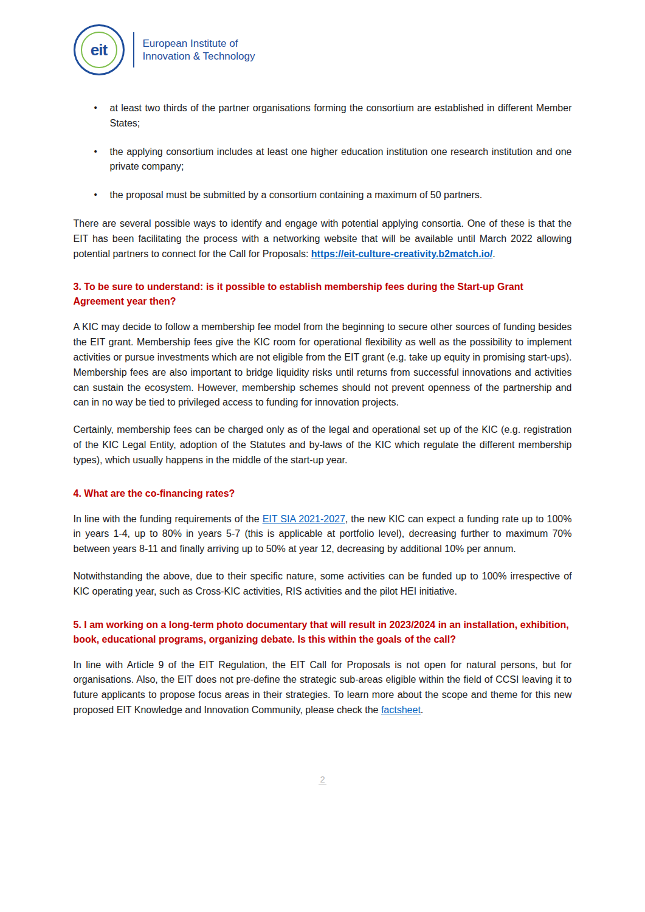European Institute of Innovation & Technology
at least two thirds of the partner organisations forming the consortium are established in different Member States;
the applying consortium includes at least one higher education institution one research institution and one private company;
the proposal must be submitted by a consortium containing a maximum of 50 partners.
There are several possible ways to identify and engage with potential applying consortia. One of these is that the EIT has been facilitating the process with a networking website that will be available until March 2022 allowing potential partners to connect for the Call for Proposals: https://eit-culture-creativity.b2match.io/.
3. To be sure to understand: is it possible to establish membership fees during the Start-up Grant Agreement year then?
A KIC may decide to follow a membership fee model from the beginning to secure other sources of funding besides the EIT grant. Membership fees give the KIC room for operational flexibility as well as the possibility to implement activities or pursue investments which are not eligible from the EIT grant (e.g. take up equity in promising start-ups). Membership fees are also important to bridge liquidity risks until returns from successful innovations and activities can sustain the ecosystem. However, membership schemes should not prevent openness of the partnership and can in no way be tied to privileged access to funding for innovation projects.
Certainly, membership fees can be charged only as of the legal and operational set up of the KIC (e.g. registration of the KIC Legal Entity, adoption of the Statutes and by-laws of the KIC which regulate the different membership types), which usually happens in the middle of the start-up year.
4. What are the co-financing rates?
In line with the funding requirements of the EIT SIA 2021-2027, the new KIC can expect a funding rate up to 100% in years 1-4, up to 80% in years 5-7 (this is applicable at portfolio level), decreasing further to maximum 70% between years 8-11 and finally arriving up to 50% at year 12, decreasing by additional 10% per annum.
Notwithstanding the above, due to their specific nature, some activities can be funded up to 100% irrespective of KIC operating year, such as Cross-KIC activities, RIS activities and the pilot HEI initiative.
5. I am working on a long-term photo documentary that will result in 2023/2024 in an installation, exhibition, book, educational programs, organizing debate. Is this within the goals of the call?
In line with Article 9 of the EIT Regulation, the EIT Call for Proposals is not open for natural persons, but for organisations. Also, the EIT does not pre-define the strategic sub-areas eligible within the field of CCSI leaving it to future applicants to propose focus areas in their strategies. To learn more about the scope and theme for this new proposed EIT Knowledge and Innovation Community, please check the factsheet.
2